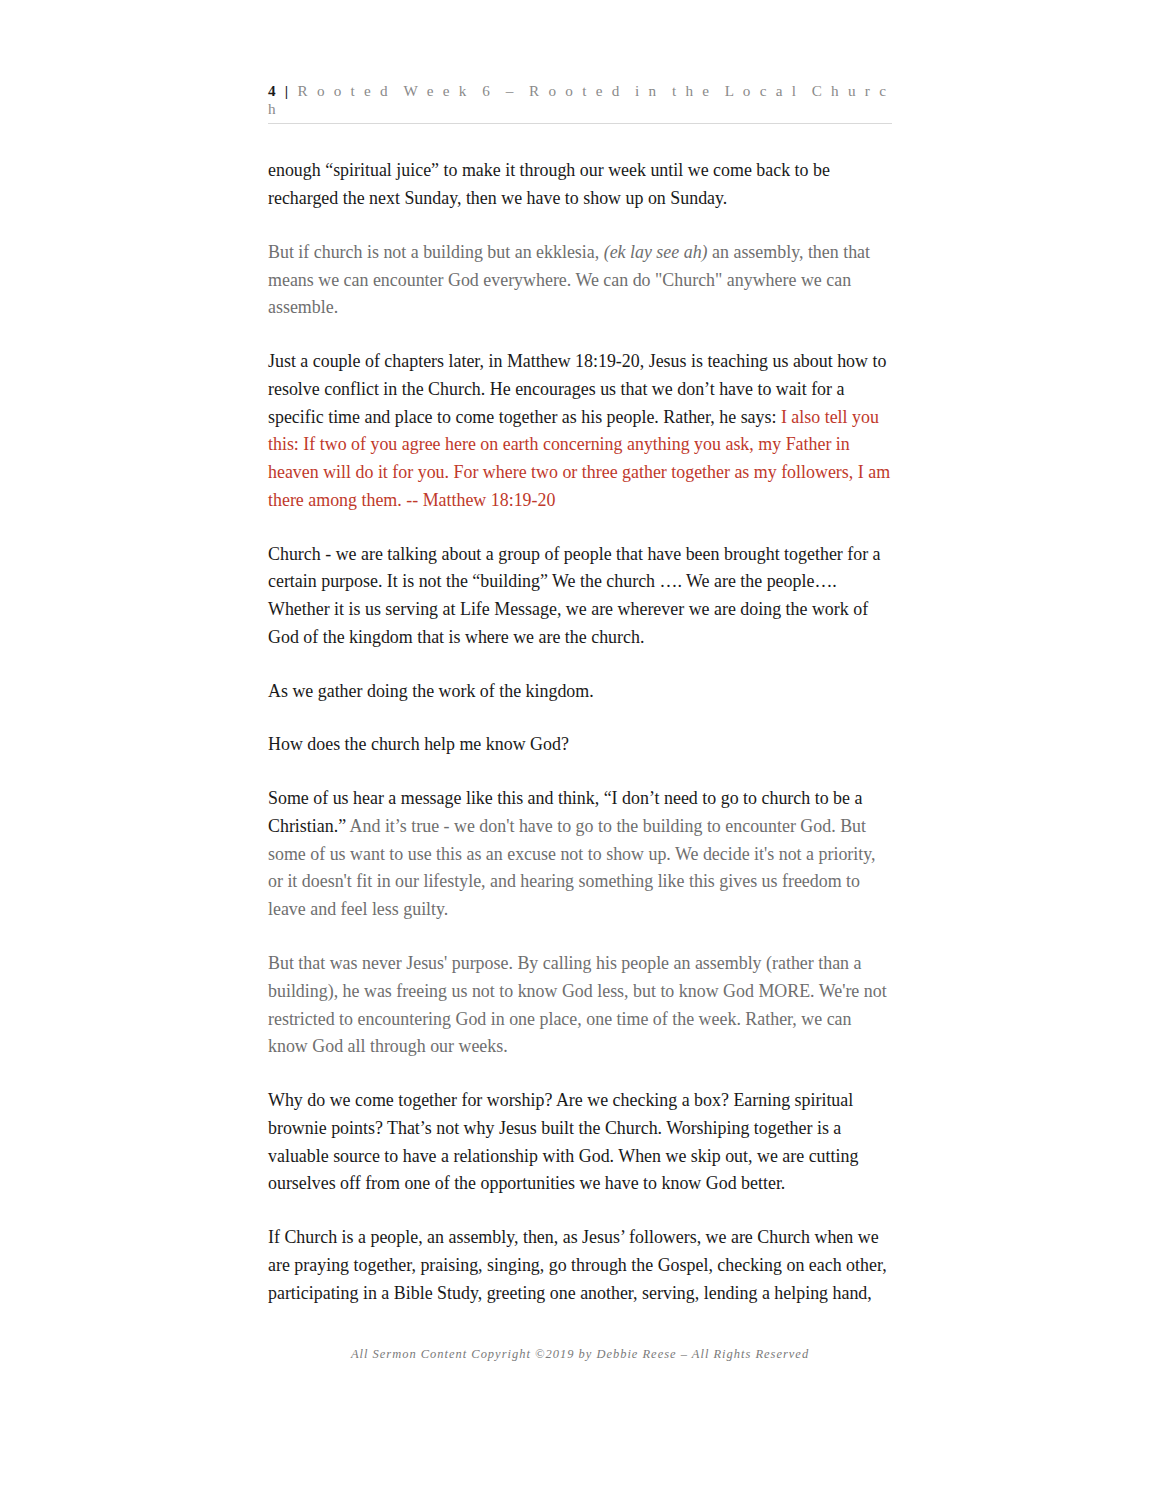4 | R o o t e d W e e k 6 – R o o t e d i n t h e L o c a l C h u r c h
enough “spiritual juice” to make it through our week until we come back to be recharged the next Sunday, then we have to show up on Sunday.
But if church is not a building but an ekklesia, (ek lay see ah) an assembly, then that means we can encounter God everywhere. We can do "Church" anywhere we can assemble.
Just a couple of chapters later, in Matthew 18:19-20, Jesus is teaching us about how to resolve conflict in the Church. He encourages us that we don’t have to wait for a specific time and place to come together as his people. Rather, he says: I also tell you this: If two of you agree here on earth concerning anything you ask, my Father in heaven will do it for you. For where two or three gather together as my followers, I am there among them. -- Matthew 18:19-20
Church - we are talking about a group of people that have been brought together for a certain purpose. It is not the “building” We the church …. We are the people…. Whether it is us serving at Life Message, we are wherever we are doing the work of God of the kingdom that is where we are the church.
As we gather doing the work of the kingdom.
How does the church help me know God?
Some of us hear a message like this and think, “I don’t need to go to church to be a Christian.” And it’s true - we don't have to go to the building to encounter God. But some of us want to use this as an excuse not to show up. We decide it's not a priority, or it doesn't fit in our lifestyle, and hearing something like this gives us freedom to leave and feel less guilty.
But that was never Jesus' purpose. By calling his people an assembly (rather than a building), he was freeing us not to know God less, but to know God MORE. We're not restricted to encountering God in one place, one time of the week. Rather, we can know God all through our weeks.
Why do we come together for worship? Are we checking a box? Earning spiritual brownie points? That’s not why Jesus built the Church. Worshiping together is a valuable source to have a relationship with God. When we skip out, we are cutting ourselves off from one of the opportunities we have to know God better.
If Church is a people, an assembly, then, as Jesus’ followers, we are Church when we are praying together, praising, singing, go through the Gospel, checking on each other, participating in a Bible Study, greeting one another, serving, lending a helping hand,
All Sermon Content Copyright ©2019 by Debbie Reese – All Rights Reserved